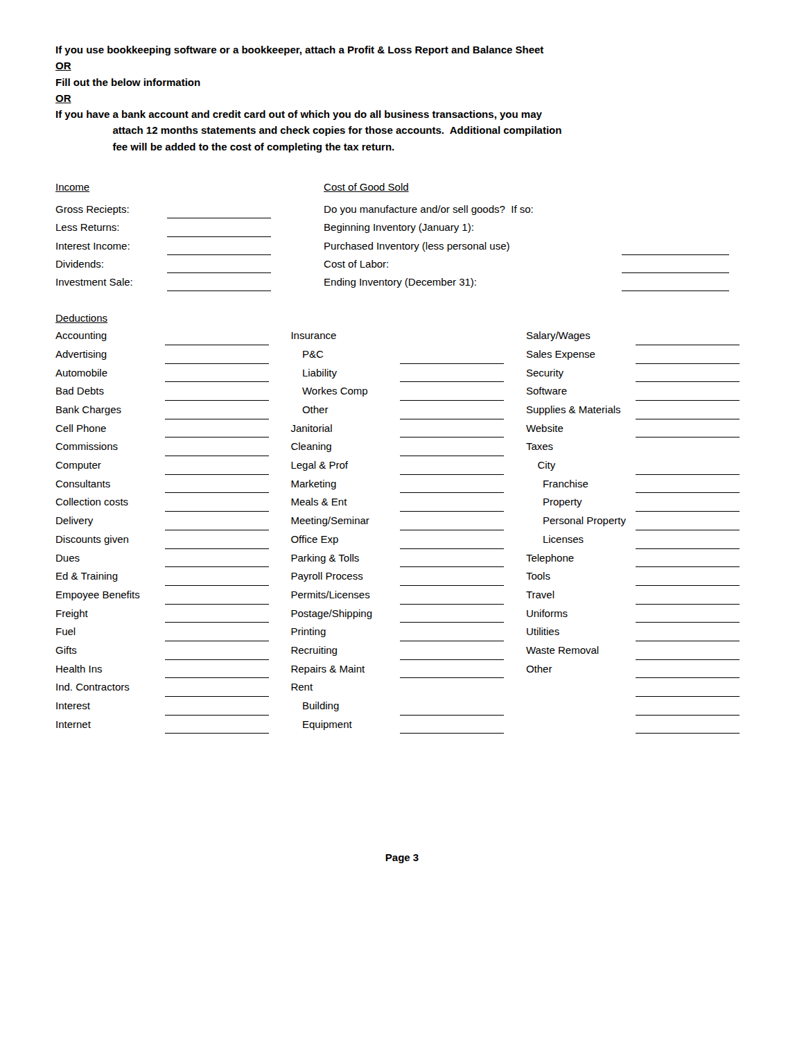If you use bookkeeping software or a bookkeeper, attach a Profit & Loss Report and Balance Sheet
OR
Fill out the below information
OR
If you have a bank account and credit card out of which you do all business transactions, you may attach 12 months statements and check copies for those accounts. Additional compilation fee will be added to the cost of completing the tax return.
| Income | | | Cost of Good Sold | |
| Gross Reciepts: | | | Do you manufacture and/or sell goods? If so: | |
| Less Returns: | | | Beginning Inventory (January 1): | |
| Interest Income: | | | Purchased Inventory (less personal use) | |
| Dividends: | | | Cost of Labor: | |
| Investment Sale: | | | Ending Inventory (December 31): | |
Deductions
| Accounting | | | Insurance | | | Salary/Wages | |
| Advertising | | | P&C | | | Sales Expense | |
| Automobile | | | Liability | | | Security | |
| Bad Debts | | | Workes Comp | | | Software | |
| Bank Charges | | | Other | | | Supplies & Materials | |
| Cell Phone | | | Janitorial | | | Website | |
| Commissions | | | Cleaning | | | Taxes | |
| Computer | | | Legal & Prof | | | City | |
| Consultants | | | Marketing | | | Franchise | |
| Collection costs | | | Meals & Ent | | | Property | |
| Delivery | | | Meeting/Seminar | | | Personal Property | |
| Discounts given | | | Office Exp | | | Licenses | |
| Dues | | | Parking & Tolls | | | Telephone | |
| Ed & Training | | | Payroll Process | | | Tools | |
| Empoyee Benefits | | | Permits/Licenses | | | Travel | |
| Freight | | | Postage/Shipping | | | Uniforms | |
| Fuel | | | Printing | | | Utilities | |
| Gifts | | | Recruiting | | | Waste Removal | |
| Health Ins | | | Repairs & Maint | | | Other | |
| Ind. Contractors | | | Rent | | | | |
| Interest | | | Building | | | | |
| Internet | | | Equipment | | | | |
Page 3